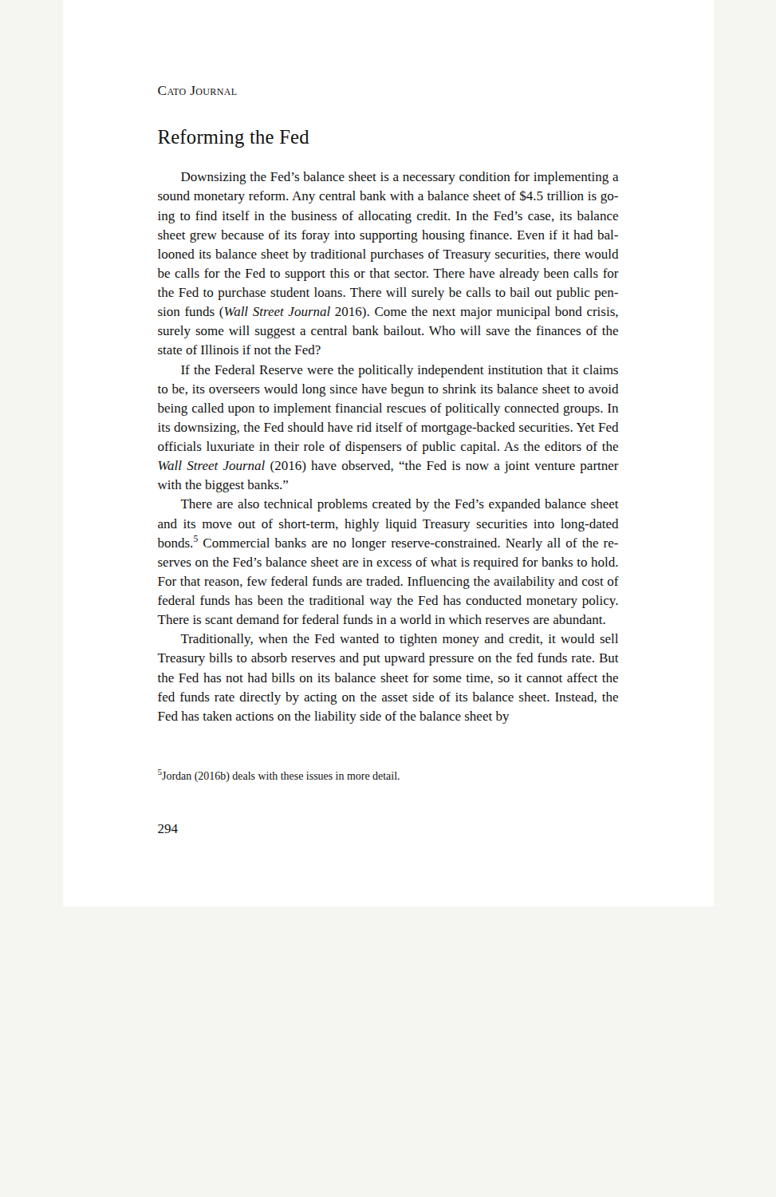Cato Journal
Reforming the Fed
Downsizing the Fed’s balance sheet is a necessary condition for implementing a sound monetary reform. Any central bank with a balance sheet of $4.5 trillion is going to find itself in the business of allocating credit. In the Fed’s case, its balance sheet grew because of its foray into supporting housing finance. Even if it had ballooned its balance sheet by traditional purchases of Treasury securities, there would be calls for the Fed to support this or that sector. There have already been calls for the Fed to purchase student loans. There will surely be calls to bail out public pension funds (Wall Street Journal 2016). Come the next major municipal bond crisis, surely some will suggest a central bank bailout. Who will save the finances of the state of Illinois if not the Fed?
If the Federal Reserve were the politically independent institution that it claims to be, its overseers would long since have begun to shrink its balance sheet to avoid being called upon to implement financial rescues of politically connected groups. In its downsizing, the Fed should have rid itself of mortgage-backed securities. Yet Fed officials luxuriate in their role of dispensers of public capital. As the editors of the Wall Street Journal (2016) have observed, “the Fed is now a joint venture partner with the biggest banks.”
There are also technical problems created by the Fed’s expanded balance sheet and its move out of short-term, highly liquid Treasury securities into long-dated bonds.5 Commercial banks are no longer reserve-constrained. Nearly all of the reserves on the Fed’s balance sheet are in excess of what is required for banks to hold. For that reason, few federal funds are traded. Influencing the availability and cost of federal funds has been the traditional way the Fed has conducted monetary policy. There is scant demand for federal funds in a world in which reserves are abundant.
Traditionally, when the Fed wanted to tighten money and credit, it would sell Treasury bills to absorb reserves and put upward pressure on the fed funds rate. But the Fed has not had bills on its balance sheet for some time, so it cannot affect the fed funds rate directly by acting on the asset side of its balance sheet. Instead, the Fed has taken actions on the liability side of the balance sheet by
5 Jordan (2016b) deals with these issues in more detail.
294